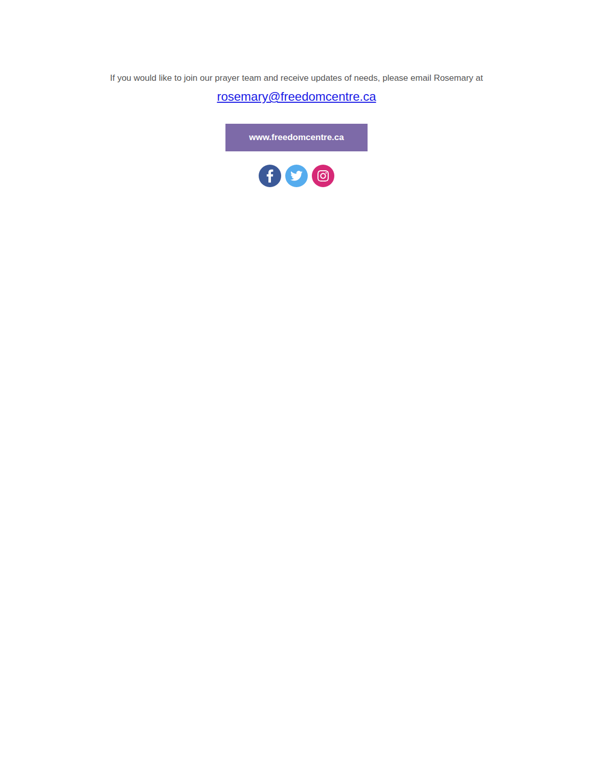If you would like to join our prayer team and receive updates of needs, please email Rosemary at rosemary@freedomcentre.ca
www.freedomcentre.ca